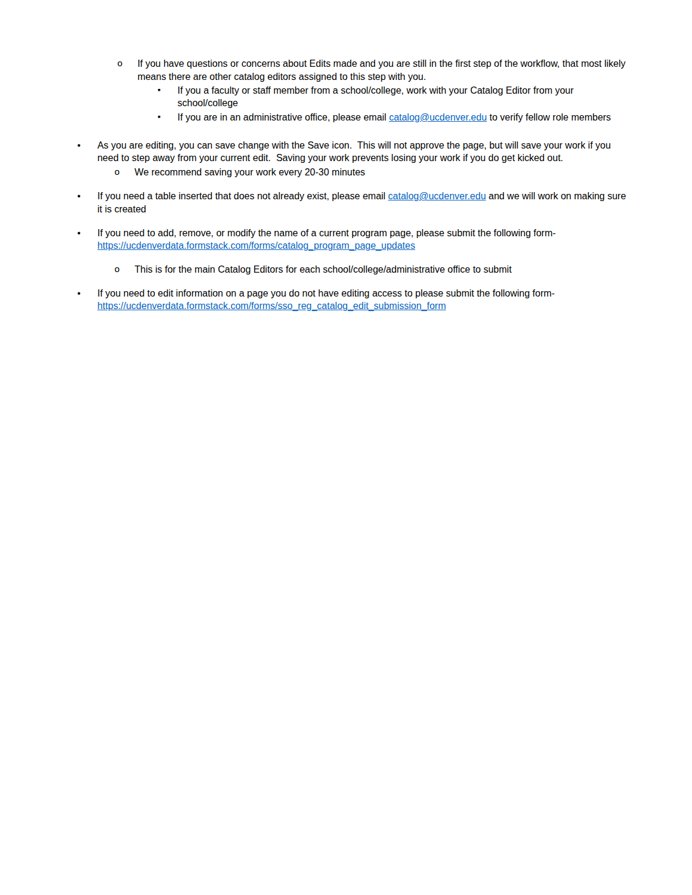If you have questions or concerns about Edits made and you are still in the first step of the workflow, that most likely means there are other catalog editors assigned to this step with you.
If you a faculty or staff member from a school/college, work with your Catalog Editor from your school/college
If you are in an administrative office, please email catalog@ucdenver.edu to verify fellow role members
As you are editing, you can save change with the Save icon. This will not approve the page, but will save your work if you need to step away from your current edit. Saving your work prevents losing your work if you do get kicked out.
We recommend saving your work every 20-30 minutes
If you need a table inserted that does not already exist, please email catalog@ucdenver.edu and we will work on making sure it is created
If you need to add, remove, or modify the name of a current program page, please submit the following form- https://ucdenverdata.formstack.com/forms/catalog_program_page_updates
This is for the main Catalog Editors for each school/college/administrative office to submit
If you need to edit information on a page you do not have editing access to please submit the following form-
https://ucdenverdata.formstack.com/forms/sso_reg_catalog_edit_submission_form